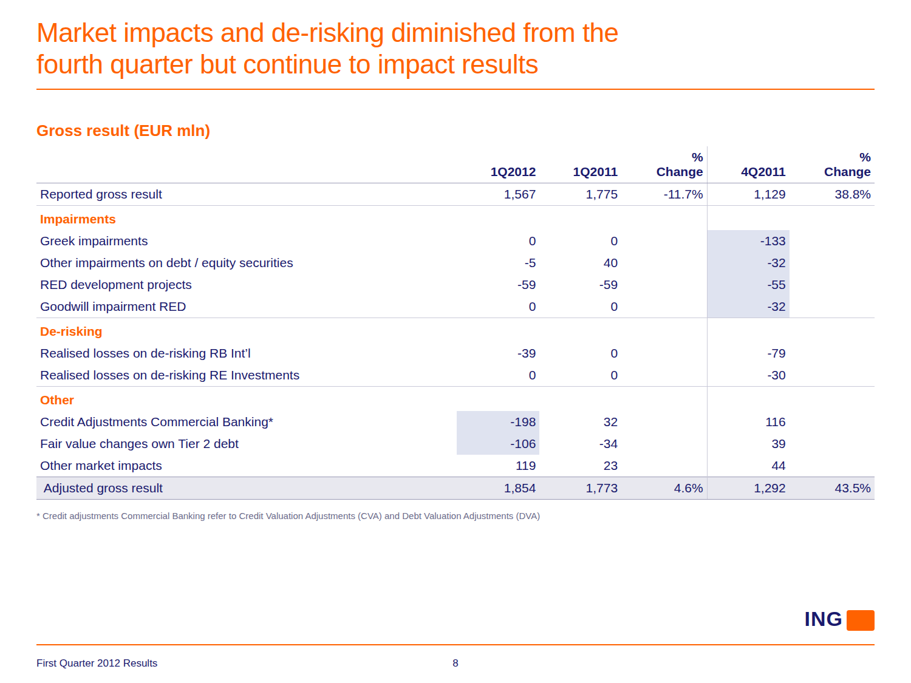Market impacts and de-risking diminished from the
fourth quarter but continue to impact results
Gross result (EUR mln)
| | 1Q2012 | 1Q2011 | % Change | 4Q2011 | % Change |
| --- | --- | --- | --- | --- | --- |
| Reported gross result | 1,567 | 1,775 | -11.7% | 1,129 | 38.8% |
| Impairments | | | | | |
| Greek impairments | 0 | 0 | | -133 | |
| Other impairments on debt / equity securities | -5 | 40 | | -32 | |
| RED development projects | -59 | -59 | | -55 | |
| Goodwill impairment RED | 0 | 0 | | -32 | |
| De-risking | | | | | |
| Realised losses on de-risking RB Int’l | -39 | 0 | | -79 | |
| Realised losses on de-risking RE Investments | 0 | 0 | | -30 | |
| Other | | | | | |
| Credit Adjustments Commercial Banking* | -198 | 32 | | 116 | |
| Fair value changes own Tier 2 debt | -106 | -34 | | 39 | |
| Other market impacts | 119 | 23 | | 44 | |
| Adjusted gross result | 1,854 | 1,773 | 4.6% | 1,292 | 43.5% |
* Credit adjustments Commercial Banking refer to Credit Valuation Adjustments (CVA) and Debt Valuation Adjustments (DVA)
ING
First Quarter 2012 Results 8